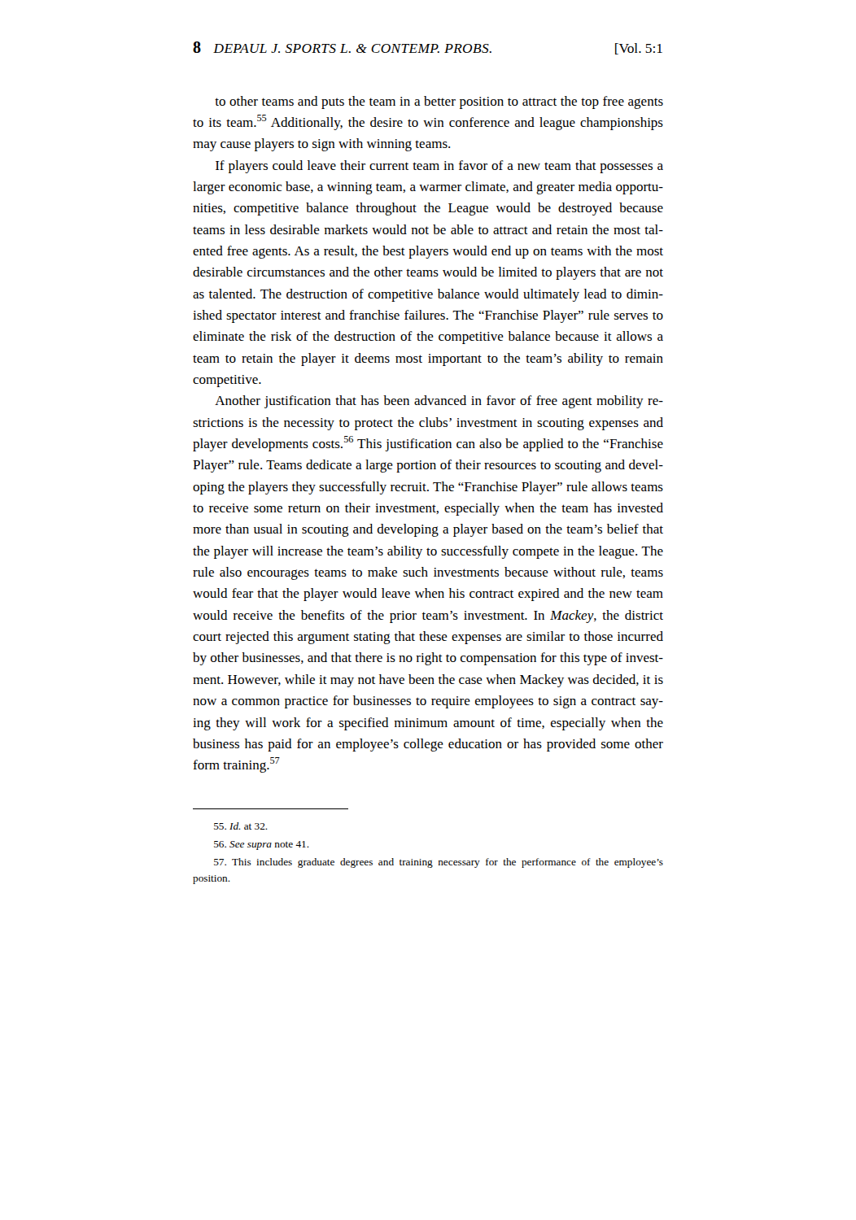8 DEPAUL J. SPORTS L. & CONTEMP. PROBS. [Vol. 5:1
to other teams and puts the team in a better position to attract the top free agents to its team.55 Additionally, the desire to win conference and league championships may cause players to sign with winning teams.
If players could leave their current team in favor of a new team that possesses a larger economic base, a winning team, a warmer climate, and greater media opportunities, competitive balance throughout the League would be destroyed because teams in less desirable markets would not be able to attract and retain the most talented free agents. As a result, the best players would end up on teams with the most desirable circumstances and the other teams would be limited to players that are not as talented. The destruction of competitive balance would ultimately lead to diminished spectator interest and franchise failures. The “Franchise Player” rule serves to eliminate the risk of the destruction of the competitive balance because it allows a team to retain the player it deems most important to the team’s ability to remain competitive.
Another justification that has been advanced in favor of free agent mobility restrictions is the necessity to protect the clubs’ investment in scouting expenses and player developments costs.56 This justification can also be applied to the “Franchise Player” rule. Teams dedicate a large portion of their resources to scouting and developing the players they successfully recruit. The “Franchise Player” rule allows teams to receive some return on their investment, especially when the team has invested more than usual in scouting and developing a player based on the team’s belief that the player will increase the team’s ability to successfully compete in the league. The rule also encourages teams to make such investments because without rule, teams would fear that the player would leave when his contract expired and the new team would receive the benefits of the prior team’s investment. In Mackey, the district court rejected this argument stating that these expenses are similar to those incurred by other businesses, and that there is no right to compensation for this type of investment. However, while it may not have been the case when Mackey was decided, it is now a common practice for businesses to require employees to sign a contract saying they will work for a specified minimum amount of time, especially when the business has paid for an employee’s college education or has provided some other form training.57
55. Id. at 32.
56. See supra note 41.
57. This includes graduate degrees and training necessary for the performance of the employee’s position.